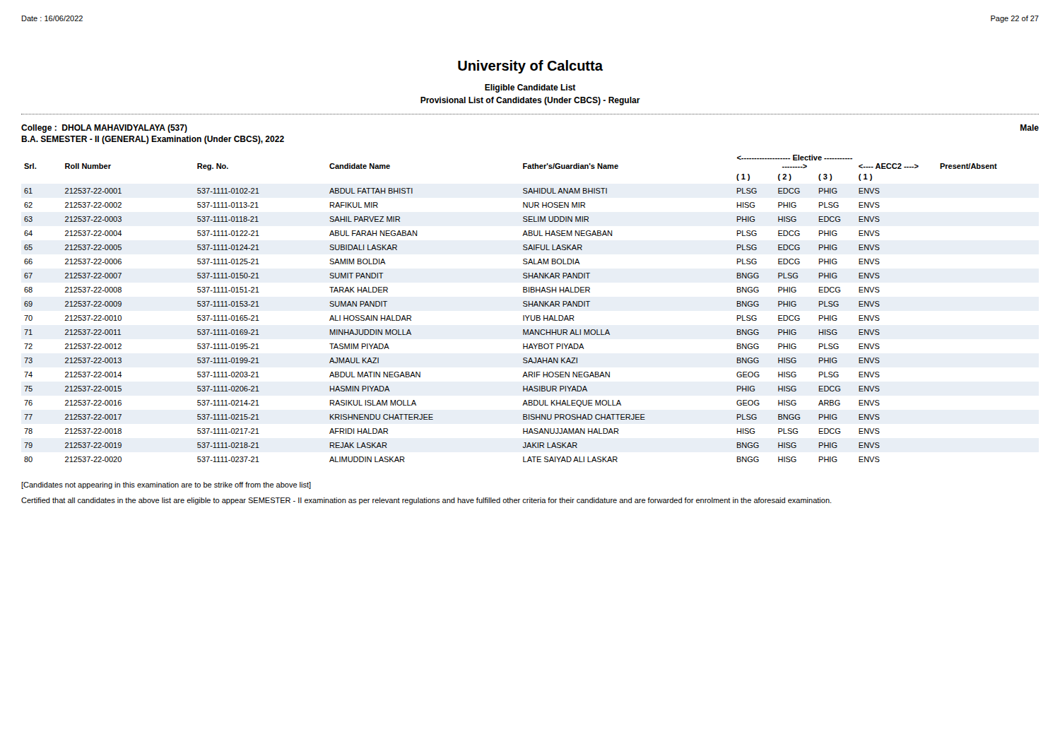Date : 16/06/2022
Page 22 of 27
University of Calcutta
Eligible Candidate List
Provisional List of Candidates (Under CBCS) - Regular
College : DHOLA MAHAVIDYALAYA (537) Male
B.A. SEMESTER - II (GENERAL) Examination (Under CBCS), 2022
| Srl. | Roll Number | Reg. No. | Candidate Name | Father's/Guardian's Name | <------------------- Elective -------------------> | <---- AECC2 ----> | Present/Absent |
| --- | --- | --- | --- | --- | --- | --- | --- |
| | | | | | ( 1 ) | ( 2 ) | ( 3 ) | ( 1 ) | |
| 61 | 212537-22-0001 | 537-1111-0102-21 | ABDUL FATTAH BHISTI | SAHIDUL ANAM BHISTI | PLSG | EDCG | PHIG | ENVS | |
| 62 | 212537-22-0002 | 537-1111-0113-21 | RAFIKUL MIR | NUR HOSEN MIR | HISG | PHIG | PLSG | ENVS | |
| 63 | 212537-22-0003 | 537-1111-0118-21 | SAHIL PARVEZ MIR | SELIM UDDIN MIR | PHIG | HISG | EDCG | ENVS | |
| 64 | 212537-22-0004 | 537-1111-0122-21 | ABUL FARAH NEGABAN | ABUL HASEM NEGABAN | PLSG | EDCG | PHIG | ENVS | |
| 65 | 212537-22-0005 | 537-1111-0124-21 | SUBIDALI LASKAR | SAIFUL LASKAR | PLSG | EDCG | PHIG | ENVS | |
| 66 | 212537-22-0006 | 537-1111-0125-21 | SAMIM BOLDIA | SALAM BOLDIA | PLSG | EDCG | PHIG | ENVS | |
| 67 | 212537-22-0007 | 537-1111-0150-21 | SUMIT PANDIT | SHANKAR PANDIT | BNGG | PLSG | PHIG | ENVS | |
| 68 | 212537-22-0008 | 537-1111-0151-21 | TARAK HALDER | BIBHASH HALDER | BNGG | PHIG | EDCG | ENVS | |
| 69 | 212537-22-0009 | 537-1111-0153-21 | SUMAN PANDIT | SHANKAR PANDIT | BNGG | PHIG | PLSG | ENVS | |
| 70 | 212537-22-0010 | 537-1111-0165-21 | ALI HOSSAIN HALDAR | IYUB HALDAR | PLSG | EDCG | PHIG | ENVS | |
| 71 | 212537-22-0011 | 537-1111-0169-21 | MINHAJUDDIN MOLLA | MANCHHUR ALI MOLLA | BNGG | PHIG | HISG | ENVS | |
| 72 | 212537-22-0012 | 537-1111-0195-21 | TASMIM PIYADA | HAYBOT PIYADA | BNGG | PHIG | PLSG | ENVS | |
| 73 | 212537-22-0013 | 537-1111-0199-21 | AJMAUL KAZI | SAJAHAN KAZI | BNGG | HISG | PHIG | ENVS | |
| 74 | 212537-22-0014 | 537-1111-0203-21 | ABDUL MATIN NEGABAN | ARIF HOSEN NEGABAN | GEOG | HISG | PLSG | ENVS | |
| 75 | 212537-22-0015 | 537-1111-0206-21 | HASMIN PIYADA | HASIBUR PIYADA | PHIG | HISG | EDCG | ENVS | |
| 76 | 212537-22-0016 | 537-1111-0214-21 | RASIKUL ISLAM MOLLA | ABDUL KHALEQUE MOLLA | GEOG | HISG | ARBG | ENVS | |
| 77 | 212537-22-0017 | 537-1111-0215-21 | KRISHNENDU CHATTERJEE | BISHNU PROSHAD CHATTERJEE | PLSG | BNGG | PHIG | ENVS | |
| 78 | 212537-22-0018 | 537-1111-0217-21 | AFRIDI HALDAR | HASANUJJAMAN HALDAR | HISG | PLSG | EDCG | ENVS | |
| 79 | 212537-22-0019 | 537-1111-0218-21 | REJAK LASKAR | JAKIR LASKAR | BNGG | HISG | PHIG | ENVS | |
| 80 | 212537-22-0020 | 537-1111-0237-21 | ALIMUDDIN LASKAR | LATE SAIYAD ALI LASKAR | BNGG | HISG | PHIG | ENVS | |
[Candidates not appearing in this examination are to be strike off from the above list]
Certified that all candidates in the above list are eligible to appear SEMESTER - II examination as per relevant regulations and have fulfilled other criteria for their candidature and are forwarded for enrolment in the aforesaid examination.